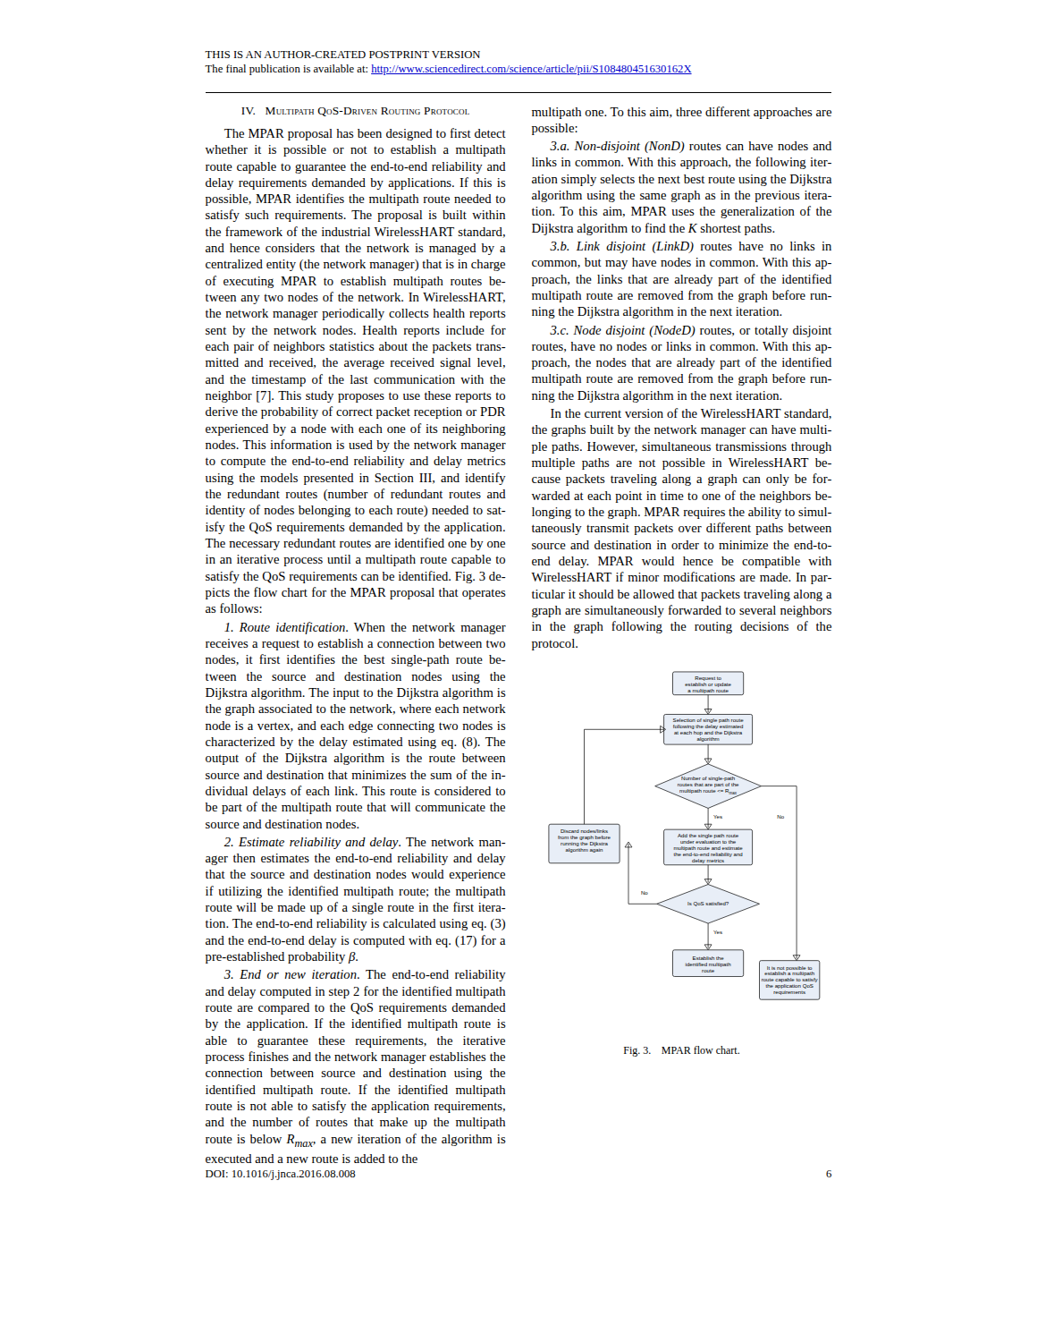THIS IS AN AUTHOR-CREATED POSTPRINT VERSION
The final publication is available at: http://www.sciencedirect.com/science/article/pii/S108480451630162X
IV. Multipath QoS-Driven Routing Protocol
The MPAR proposal has been designed to first detect whether it is possible or not to establish a multipath route capable to guarantee the end-to-end reliability and delay requirements demanded by applications. If this is possible, MPAR identifies the multipath route needed to satisfy such requirements. The proposal is built within the framework of the industrial WirelessHART standard, and hence considers that the network is managed by a centralized entity (the network manager) that is in charge of executing MPAR to establish multipath routes between any two nodes of the network. In WirelessHART, the network manager periodically collects health reports sent by the network nodes. Health reports include for each pair of neighbors statistics about the packets transmitted and received, the average received signal level, and the timestamp of the last communication with the neighbor [7]. This study proposes to use these reports to derive the probability of correct packet reception or PDR experienced by a node with each one of its neighboring nodes. This information is used by the network manager to compute the end-to-end reliability and delay metrics using the models presented in Section III, and identify the redundant routes (number of redundant routes and identity of nodes belonging to each route) needed to satisfy the QoS requirements demanded by the application. The necessary redundant routes are identified one by one in an iterative process until a multipath route capable to satisfy the QoS requirements can be identified. Fig. 3 depicts the flow chart for the MPAR proposal that operates as follows:
1. Route identification. When the network manager receives a request to establish a connection between two nodes, it first identifies the best single-path route between the source and destination nodes using the Dijkstra algorithm. The input to the Dijkstra algorithm is the graph associated to the network, where each network node is a vertex, and each edge connecting two nodes is characterized by the delay estimated using eq. (8). The output of the Dijkstra algorithm is the route between source and destination that minimizes the sum of the individual delays of each link. This route is considered to be part of the multipath route that will communicate the source and destination nodes.
2. Estimate reliability and delay. The network manager then estimates the end-to-end reliability and delay that the source and destination nodes would experience if utilizing the identified multipath route; the multipath route will be made up of a single route in the first iteration. The end-to-end reliability is calculated using eq. (3) and the end-to-end delay is computed with eq. (17) for a pre-established probability β.
3. End or new iteration. The end-to-end reliability and delay computed in step 2 for the identified multipath route are compared to the QoS requirements demanded by the application. If the identified multipath route is able to guarantee these requirements, the iterative process finishes and the network manager establishes the connection between source and destination using the identified multipath route. If the identified multipath route is not able to satisfy the application requirements, and the number of routes that make up the multipath route is below Rmax, a new iteration of the algorithm is executed and a new route is added to the
multipath one. To this aim, three different approaches are possible:
3.a. Non-disjoint (NonD) routes can have nodes and links in common. With this approach, the following iteration simply selects the next best route using the Dijkstra algorithm using the same graph as in the previous iteration. To this aim, MPAR uses the generalization of the Dijkstra algorithm to find the K shortest paths.
3.b. Link disjoint (LinkD) routes have no links in common, but may have nodes in common. With this approach, the links that are already part of the identified multipath route are removed from the graph before running the Dijkstra algorithm in the next iteration.
3.c. Node disjoint (NodeD) routes, or totally disjoint routes, have no nodes or links in common. With this approach, the nodes that are already part of the identified multipath route are removed from the graph before running the Dijkstra algorithm in the next iteration.
In the current version of the WirelessHART standard, the graphs built by the network manager can have multiple paths. However, simultaneous transmissions through multiple paths are not possible in WirelessHART because packets traveling along a graph can only be forwarded at each point in time to one of the neighbors belonging to the graph. MPAR requires the ability to simultaneously transmit packets over different paths between source and destination in order to minimize the end-to-end delay. MPAR would hence be compatible with WirelessHART if minor modifications are made. In particular it should be allowed that packets traveling along a graph are simultaneously forwarded to several neighbors in the graph following the routing decisions of the protocol.
Request to establish or update a multipath route Selection of single path route following the delay estimated at each hop and the Dijkstra algorithm Number of single-path routes that are part of the multipath route <= Rmax Yes No Add the single path route under evaluation to the multipath route and estimate the end-to-end reliability and delay metrics Is QoS satisfied? No Discard nodes/links from the graph before running the Dijkstra algorithm again Yes Establish the identified multipath route It is not possible to establish a multipath route capable to satisfy the application QoS requirements
Fig. 3. MPAR flow chart.
DOI: 10.1016/j.jnca.2016.08.008 6